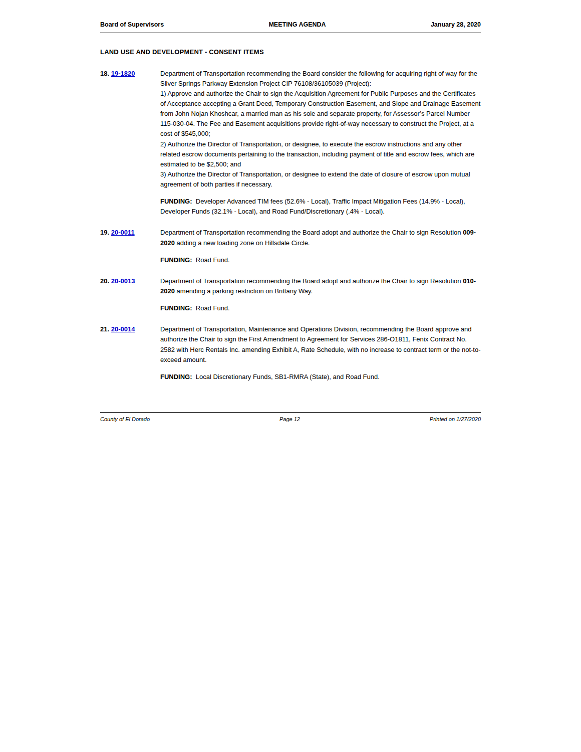Board of Supervisors
MEETING AGENDA
January 28, 2020
LAND USE AND DEVELOPMENT - CONSENT ITEMS
18. 19-1820
Department of Transportation recommending the Board consider the following for acquiring right of way for the Silver Springs Parkway Extension Project CIP 76108/36105039 (Project):
1) Approve and authorize the Chair to sign the Acquisition Agreement for Public Purposes and the Certificates of Acceptance accepting a Grant Deed, Temporary Construction Easement, and Slope and Drainage Easement from John Nojan Khoshcar, a married man as his sole and separate property, for Assessor’s Parcel Number 115-030-04. The Fee and Easement acquisitions provide right-of-way necessary to construct the Project, at a cost of $545,000;
2) Authorize the Director of Transportation, or designee, to execute the escrow instructions and any other related escrow documents pertaining to the transaction, including payment of title and escrow fees, which are estimated to be $2,500; and
3) Authorize the Director of Transportation, or designee to extend the date of closure of escrow upon mutual agreement of both parties if necessary.
FUNDING: Developer Advanced TIM fees (52.6% - Local), Traffic Impact Mitigation Fees (14.9% - Local), Developer Funds (32.1% - Local), and Road Fund/Discretionary (.4% - Local).
19. 20-0011
Department of Transportation recommending the Board adopt and authorize the Chair to sign Resolution 009-2020 adding a new loading zone on Hillsdale Circle.
FUNDING: Road Fund.
20. 20-0013
Department of Transportation recommending the Board adopt and authorize the Chair to sign Resolution 010-2020 amending a parking restriction on Brittany Way.
FUNDING: Road Fund.
21. 20-0014
Department of Transportation, Maintenance and Operations Division, recommending the Board approve and authorize the Chair to sign the First Amendment to Agreement for Services 286-O1811, Fenix Contract No. 2582 with Herc Rentals Inc. amending Exhibit A, Rate Schedule, with no increase to contract term or the not-to-exceed amount.
FUNDING: Local Discretionary Funds, SB1-RMRA (State), and Road Fund.
County of El Dorado
Page 12
Printed on 1/27/2020